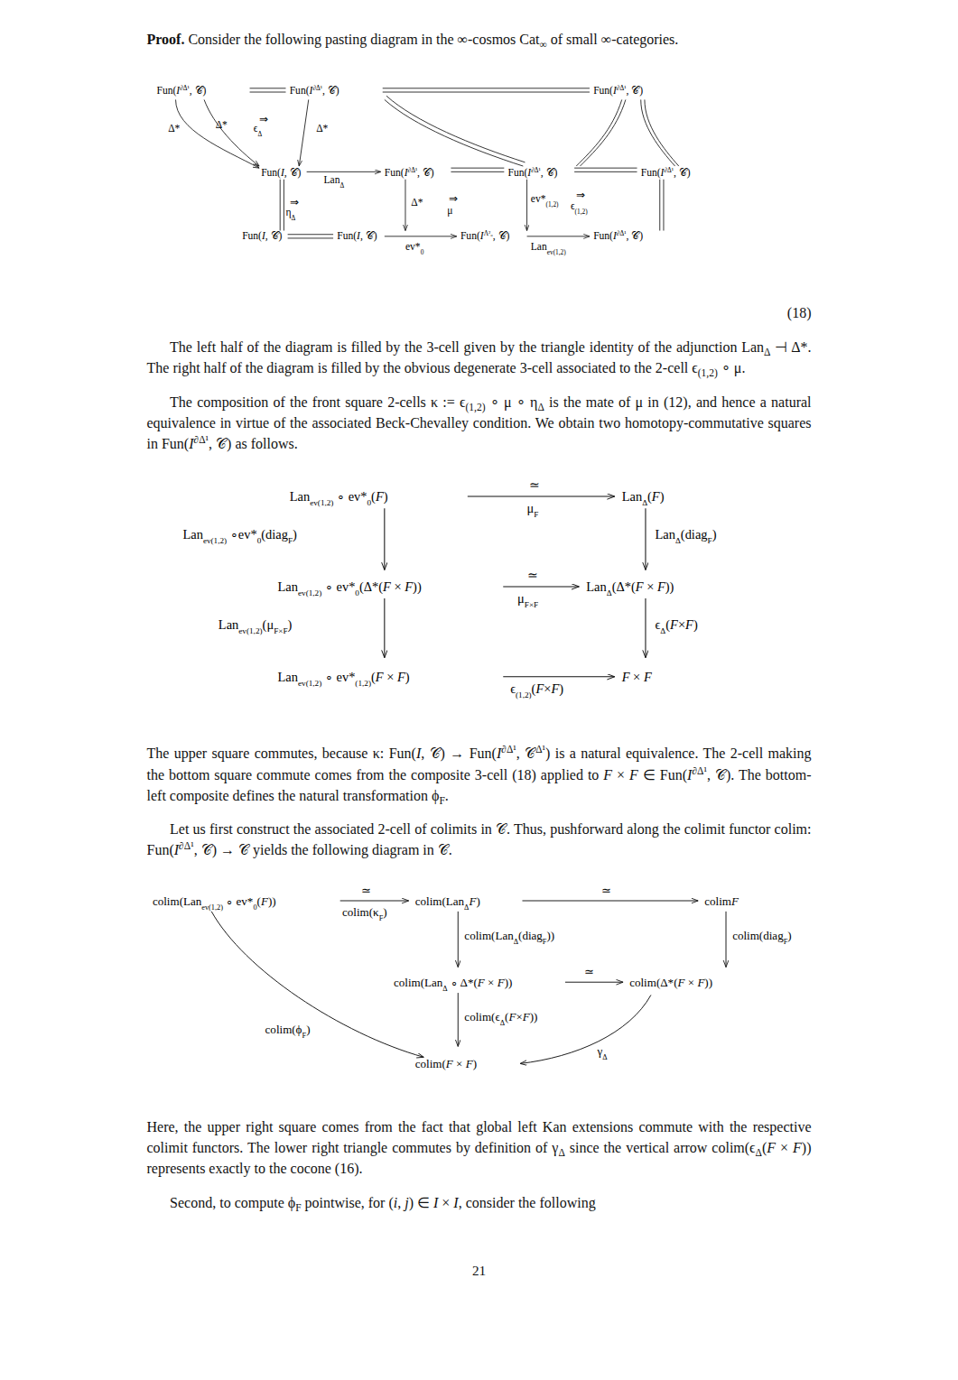Proof. Consider the following pasting diagram in the ∞-cosmos Cat∞ of small ∞-categories.
Fun(I∂Δ¹, 𝒞) Fun(I∂Δ¹, 𝒞) Fun(I∂Δ¹, 𝒞) Fun(I, 𝒞) Fun(I∂Δ¹, 𝒞) Fun(I∂Δ¹, 𝒞) Fun(I∂Δ¹, 𝒞) Fun(I, 𝒞) Fun(I, 𝒞) Fun(IΛ²₀, 𝒞) Fun(I∂Δ¹, 𝒞) Δ* Δ* Δ* ⇒ ϵΔ LanΔ ⇒ ηΔ Δ* ⇒ μ ev*(1,2) ⇒ ϵ(1,2) ev*0 Lanev(1,2)
(18)
The left half of the diagram is filled by the 3-cell given by the triangle identity of the adjunction LanΔ ⊣ Δ*. The right half of the diagram is filled by the obvious degenerate 3-cell associated to the 2-cell ϵ(1,2) ∘ μ.
The composition of the front square 2-cells κ := ϵ(1,2) ∘ μ ∘ ηΔ is the mate of μ in (12), and hence a natural equivalence in virtue of the associated Beck-Chevalley condition. We obtain two homotopy-commutative squares in Fun(I∂Δ¹, 𝒞) as follows.
Lanev(1,2) ∘ ev*0(F) LanΔ(F) ≃ μF Lanev(1,2) ∘ev*0(diagF) LanΔ(diagF) Lanev(1,2) ∘ ev*0(Δ*(F × F)) LanΔ(Δ*(F × F)) ≃ μF×F Lanev(1,2)(μF×F) ϵΔ(F×F) Lanev(1,2) ∘ ev*(1,2)(F × F) F × F ϵ(1,2)(F×F)
The upper square commutes, because κ: Fun(I, 𝒞) → Fun(I∂Δ¹, 𝒞Δ¹) is a natural equivalence. The 2-cell making the bottom square commute comes from the composite 3-cell (18) applied to F × F ∈ Fun(I∂Δ¹, 𝒞). The bottom-left composite defines the natural transformation ϕF.
Let us first construct the associated 2-cell of colimits in 𝒞. Thus, pushforward along the colimit functor colim: Fun(I∂Δ¹, 𝒞) → 𝒞 yields the following diagram in 𝒞.
colim(Lanev(1,2) ∘ ev*0(F)) colim(LanΔF) colimF ≃ colim(κF) ≃ colim(LanΔ(diagF)) colim(diagF) colim(LanΔ ∘ Δ*(F × F)) colim(Δ*(F × F)) ≃ colim(ϵΔ(F×F)) colim(ϕF) colim(F × F) γΔ
Here, the upper right square comes from the fact that global left Kan extensions commute with the respective colimit functors. The lower right triangle commutes by definition of γΔ since the vertical arrow colim(ϵΔ(F × F)) represents exactly to the cocone (16).
Second, to compute ϕF pointwise, for (i, j) ∈ I × I, consider the following
21